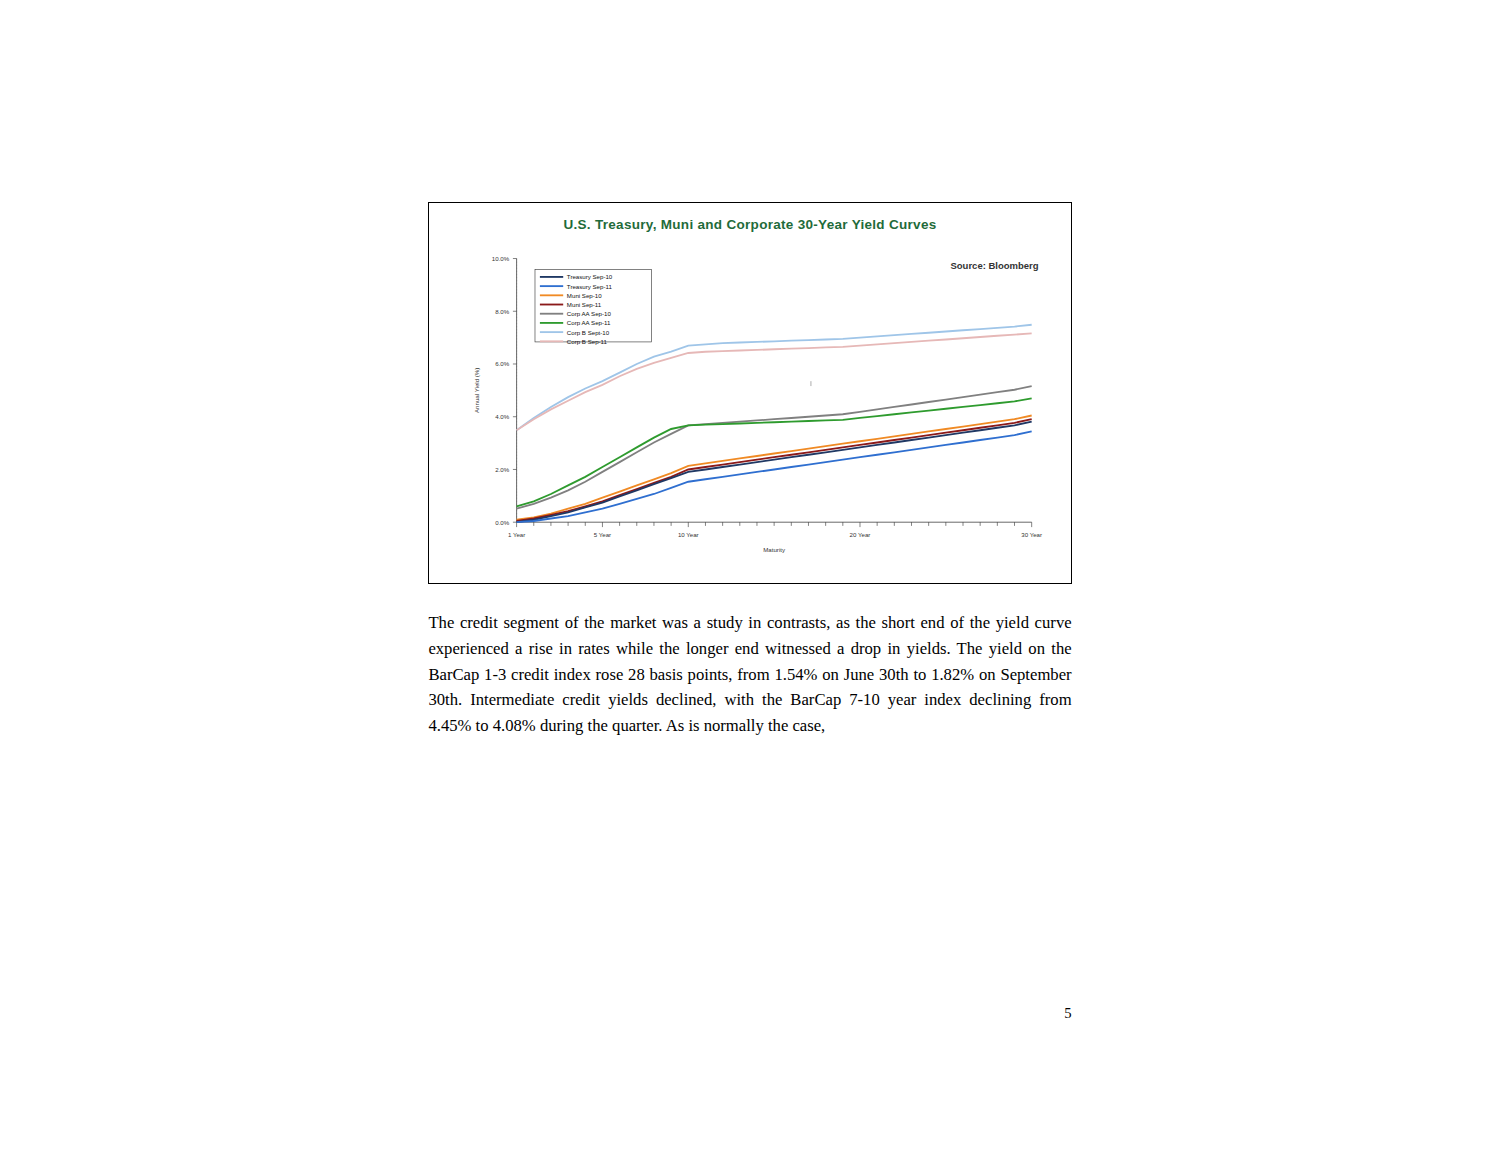U.S. Treasury, Muni and Corporate 30-Year Yield Curves
Source: Bloomberg
0.0% 2.0% 4.0% 6.0% 8.0% 10.0% Annual Yield (%) 1 Year 5 Year 10 Year 20 Year 30 Year Maturity Treasury Sep-10 Treasury Sep-11 Muni Sep-10 Muni Sep-11 Corp AA Sep-10 Corp AA Sep-11 Corp B Sept-10 Corp B Sep-11
The credit segment of the market was a study in contrasts, as the short end of the yield curve experienced a rise in rates while the longer end witnessed a drop in yields. The yield on the BarCap 1-3 credit index rose 28 basis points, from 1.54% on June 30th to 1.82% on September 30th. Intermediate credit yields declined, with the BarCap 7-10 year index declining from 4.45% to 4.08% during the quarter. As is normally the case,
5